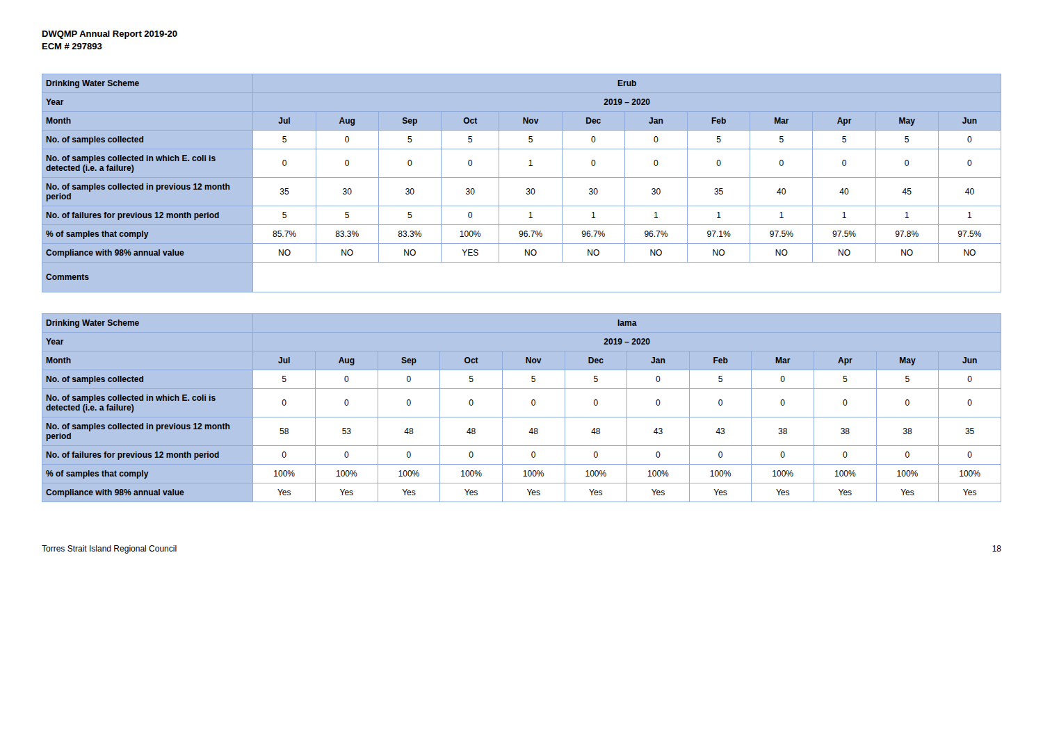DWQMP Annual Report 2019-20
ECM # 297893
| Drinking Water Scheme | Erub |
| Year | 2019 – 2020 |
| Month | Jul | Aug | Sep | Oct | Nov | Dec | Jan | Feb | Mar | Apr | May | Jun |
| No. of samples collected | 5 | 0 | 5 | 5 | 5 | 0 | 0 | 5 | 5 | 5 | 5 | 0 |
| No. of samples collected in which E. coli is detected (i.e. a failure) | 0 | 0 | 0 | 0 | 1 | 0 | 0 | 0 | 0 | 0 | 0 | 0 |
| No. of samples collected in previous 12 month period | 35 | 30 | 30 | 30 | 30 | 30 | 30 | 35 | 40 | 40 | 45 | 40 |
| No. of failures for previous 12 month period | 5 | 5 | 5 | 0 | 1 | 1 | 1 | 1 | 1 | 1 | 1 | 1 |
| % of samples that comply | 85.7% | 83.3% | 83.3% | 100% | 96.7% | 96.7% | 96.7% | 97.1% | 97.5% | 97.5% | 97.8% | 97.5% |
| Compliance with 98% annual value | NO | NO | NO | YES | NO | NO | NO | NO | NO | NO | NO | NO |
| Comments | |
| Drinking Water Scheme | Iama |
| Year | 2019 – 2020 |
| Month | Jul | Aug | Sep | Oct | Nov | Dec | Jan | Feb | Mar | Apr | May | Jun |
| No. of samples collected | 5 | 0 | 0 | 5 | 5 | 5 | 0 | 5 | 0 | 5 | 5 | 0 |
| No. of samples collected in which E. coli is detected (i.e. a failure) | 0 | 0 | 0 | 0 | 0 | 0 | 0 | 0 | 0 | 0 | 0 | 0 |
| No. of samples collected in previous 12 month period | 58 | 53 | 48 | 48 | 48 | 48 | 43 | 43 | 38 | 38 | 38 | 35 |
| No. of failures for previous 12 month period | 0 | 0 | 0 | 0 | 0 | 0 | 0 | 0 | 0 | 0 | 0 | 0 |
| % of samples that comply | 100% | 100% | 100% | 100% | 100% | 100% | 100% | 100% | 100% | 100% | 100% | 100% |
| Compliance with 98% annual value | Yes | Yes | Yes | Yes | Yes | Yes | Yes | Yes | Yes | Yes | Yes | Yes |
Torres Strait Island Regional Council 18